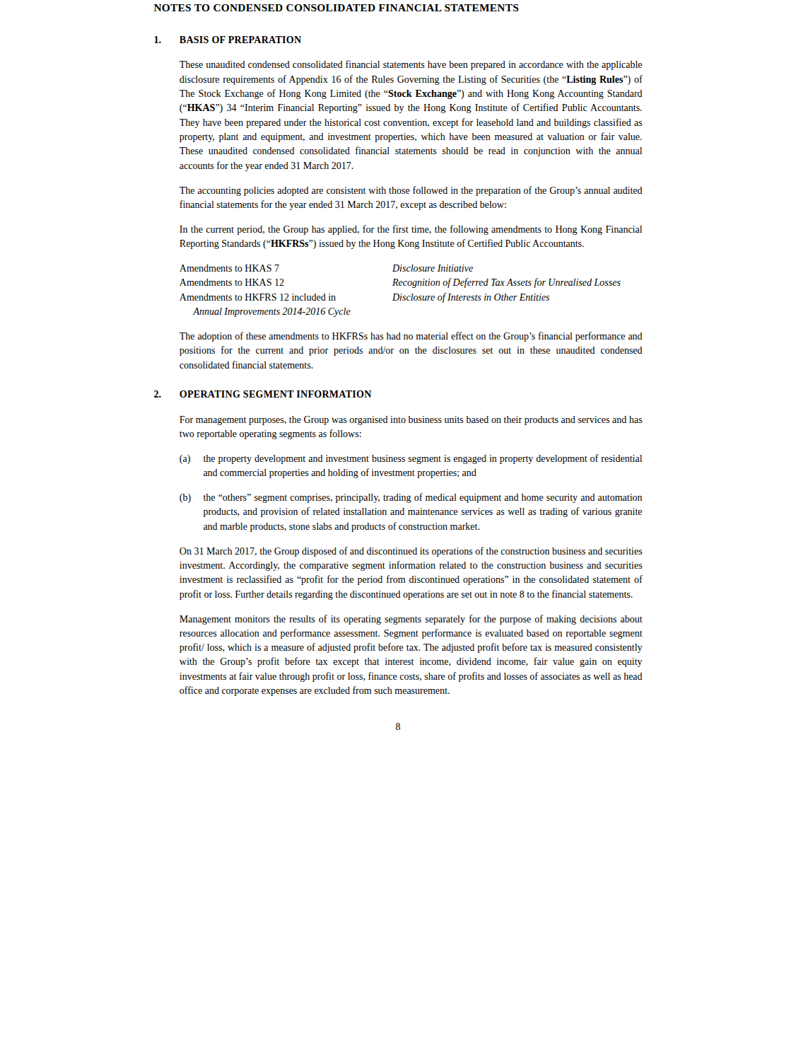NOTES TO CONDENSED CONSOLIDATED FINANCIAL STATEMENTS
1.
BASIS OF PREPARATION
These unaudited condensed consolidated financial statements have been prepared in accordance with the applicable disclosure requirements of Appendix 16 of the Rules Governing the Listing of Securities (the “Listing Rules”) of The Stock Exchange of Hong Kong Limited (the “Stock Exchange”) and with Hong Kong Accounting Standard (“HKAS”) 34 “Interim Financial Reporting” issued by the Hong Kong Institute of Certified Public Accountants. They have been prepared under the historical cost convention, except for leasehold land and buildings classified as property, plant and equipment, and investment properties, which have been measured at valuation or fair value. These unaudited condensed consolidated financial statements should be read in conjunction with the annual accounts for the year ended 31 March 2017.
The accounting policies adopted are consistent with those followed in the preparation of the Group’s annual audited financial statements for the year ended 31 March 2017, except as described below:
In the current period, the Group has applied, for the first time, the following amendments to Hong Kong Financial Reporting Standards (“HKFRSs”) issued by the Hong Kong Institute of Certified Public Accountants.
| Amendments to HKAS 7 | Disclosure Initiative |
| Amendments to HKAS 12 | Recognition of Deferred Tax Assets for Unrealised Losses |
| Amendments to HKFRS 12 included in | Disclosure of Interests in Other Entities |
| Annual Improvements 2014-2016 Cycle | |
The adoption of these amendments to HKFRSs has had no material effect on the Group’s financial performance and positions for the current and prior periods and/or on the disclosures set out in these unaudited condensed consolidated financial statements.
2.
OPERATING SEGMENT INFORMATION
For management purposes, the Group was organised into business units based on their products and services and has two reportable operating segments as follows:
(a) the property development and investment business segment is engaged in property development of residential and commercial properties and holding of investment properties; and
(b) the “others” segment comprises, principally, trading of medical equipment and home security and automation products, and provision of related installation and maintenance services as well as trading of various granite and marble products, stone slabs and products of construction market.
On 31 March 2017, the Group disposed of and discontinued its operations of the construction business and securities investment. Accordingly, the comparative segment information related to the construction business and securities investment is reclassified as “profit for the period from discontinued operations” in the consolidated statement of profit or loss. Further details regarding the discontinued operations are set out in note 8 to the financial statements.
Management monitors the results of its operating segments separately for the purpose of making decisions about resources allocation and performance assessment. Segment performance is evaluated based on reportable segment profit/ loss, which is a measure of adjusted profit before tax. The adjusted profit before tax is measured consistently with the Group’s profit before tax except that interest income, dividend income, fair value gain on equity investments at fair value through profit or loss, finance costs, share of profits and losses of associates as well as head office and corporate expenses are excluded from such measurement.
8